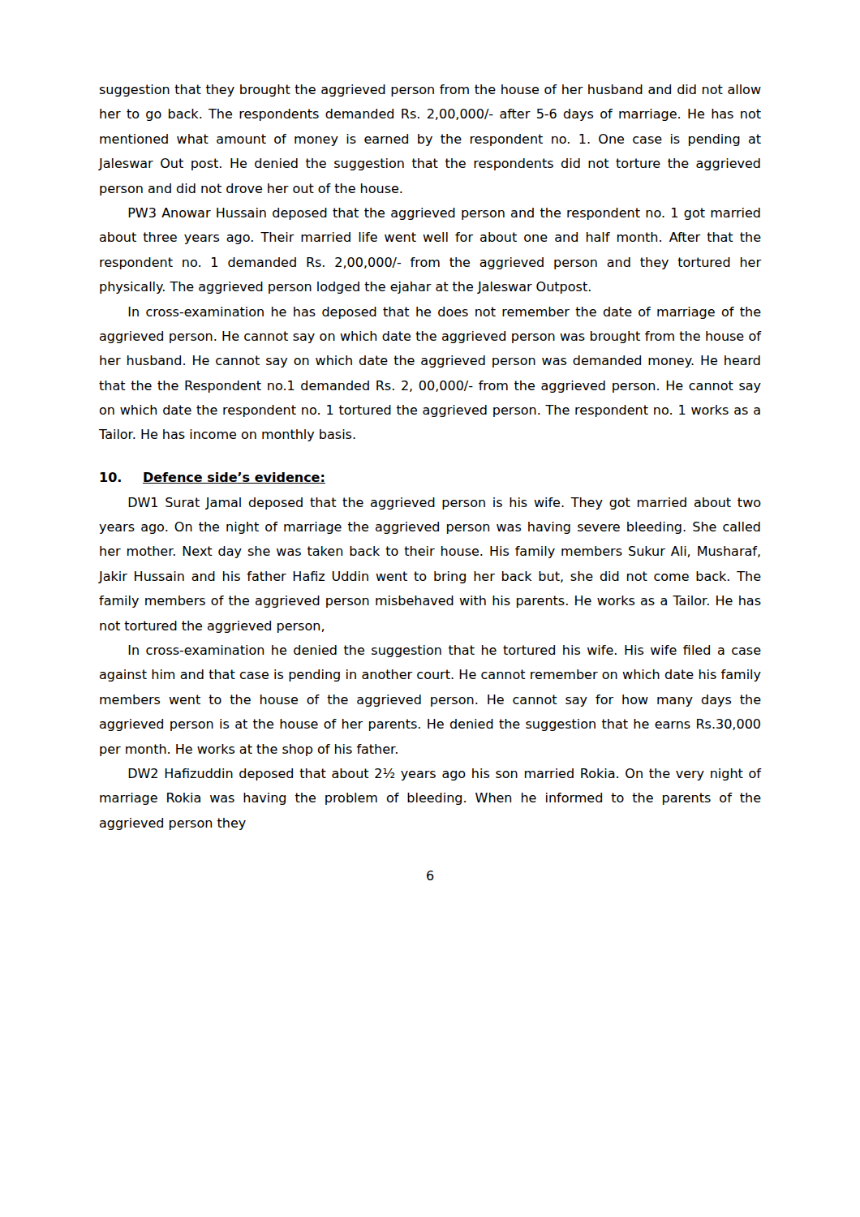suggestion that they brought the aggrieved person from the house of her husband and did not allow her to go back. The respondents demanded Rs. 2,00,000/- after 5-6 days of marriage. He has not mentioned what amount of money is earned by the respondent no. 1. One case is pending at Jaleswar Out post. He denied the suggestion that the respondents did not torture the aggrieved person and did not drove her out of the house.
PW3 Anowar Hussain deposed that the aggrieved person and the respondent no. 1 got married about three years ago. Their married life went well for about one and half month. After that the respondent no. 1 demanded Rs. 2,00,000/- from the aggrieved person and they tortured her physically. The aggrieved person lodged the ejahar at the Jaleswar Outpost.
In cross-examination he has deposed that he does not remember the date of marriage of the aggrieved person. He cannot say on which date the aggrieved person was brought from the house of her husband. He cannot say on which date the aggrieved person was demanded money. He heard that the the Respondent no.1 demanded Rs. 2, 00,000/- from the aggrieved person. He cannot say on which date the respondent no. 1 tortured the aggrieved person. The respondent no. 1 works as a Tailor. He has income on monthly basis.
10. Defence side’s evidence:
DW1 Surat Jamal deposed that the aggrieved person is his wife. They got married about two years ago. On the night of marriage the aggrieved person was having severe bleeding. She called her mother. Next day she was taken back to their house. His family members Sukur Ali, Musharaf, Jakir Hussain and his father Hafiz Uddin went to bring her back but, she did not come back. The family members of the aggrieved person misbehaved with his parents. He works as a Tailor. He has not tortured the aggrieved person,
In cross-examination he denied the suggestion that he tortured his wife. His wife filed a case against him and that case is pending in another court. He cannot remember on which date his family members went to the house of the aggrieved person. He cannot say for how many days the aggrieved person is at the house of her parents. He denied the suggestion that he earns Rs.30,000 per month. He works at the shop of his father.
DW2 Hafizuddin deposed that about 2½ years ago his son married Rokia. On the very night of marriage Rokia was having the problem of bleeding. When he informed to the parents of the aggrieved person they
6